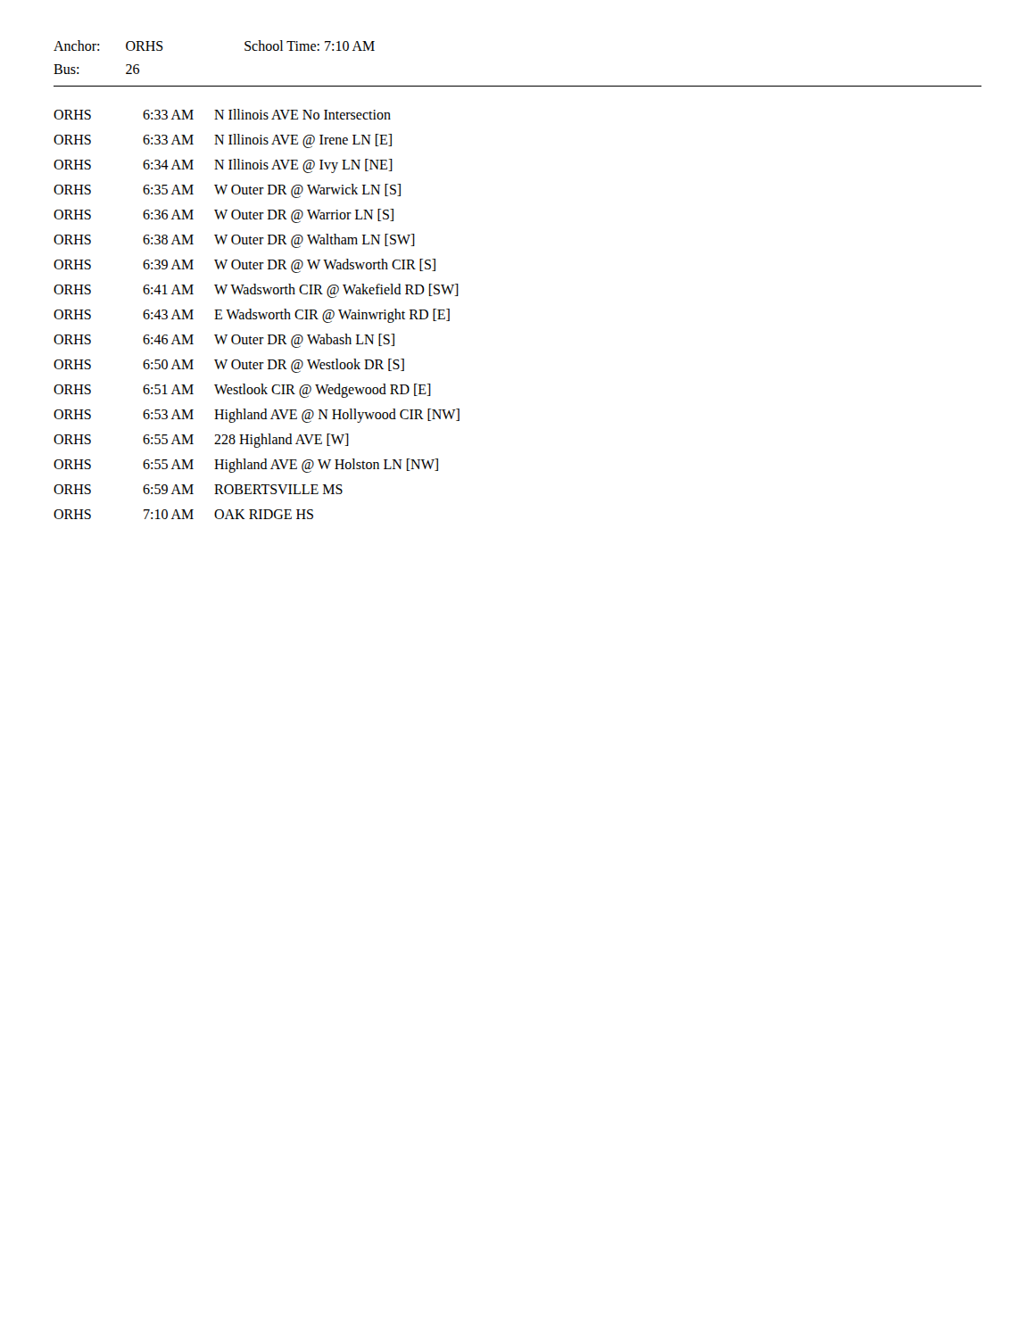Anchor: ORHS Bus: 26
School Time: 7:10 AM
| ORHS | 6:33 AM | N Illinois AVE No Intersection |
| ORHS | 6:33 AM | N Illinois AVE @ Irene LN [E] |
| ORHS | 6:34 AM | N Illinois AVE @ Ivy LN [NE] |
| ORHS | 6:35 AM | W Outer DR @ Warwick LN [S] |
| ORHS | 6:36 AM | W Outer DR @ Warrior LN [S] |
| ORHS | 6:38 AM | W Outer DR @ Waltham LN [SW] |
| ORHS | 6:39 AM | W Outer DR @ W Wadsworth CIR [S] |
| ORHS | 6:41 AM | W Wadsworth CIR @ Wakefield RD [SW] |
| ORHS | 6:43 AM | E Wadsworth CIR @ Wainwright RD [E] |
| ORHS | 6:46 AM | W Outer DR @ Wabash LN [S] |
| ORHS | 6:50 AM | W Outer DR @ Westlook DR [S] |
| ORHS | 6:51 AM | Westlook CIR @ Wedgewood RD [E] |
| ORHS | 6:53 AM | Highland AVE @ N Hollywood CIR [NW] |
| ORHS | 6:55 AM | 228 Highland AVE [W] |
| ORHS | 6:55 AM | Highland AVE @ W Holston LN [NW] |
| ORHS | 6:59 AM | ROBERTSVILLE MS |
| ORHS | 7:10 AM | OAK RIDGE HS |